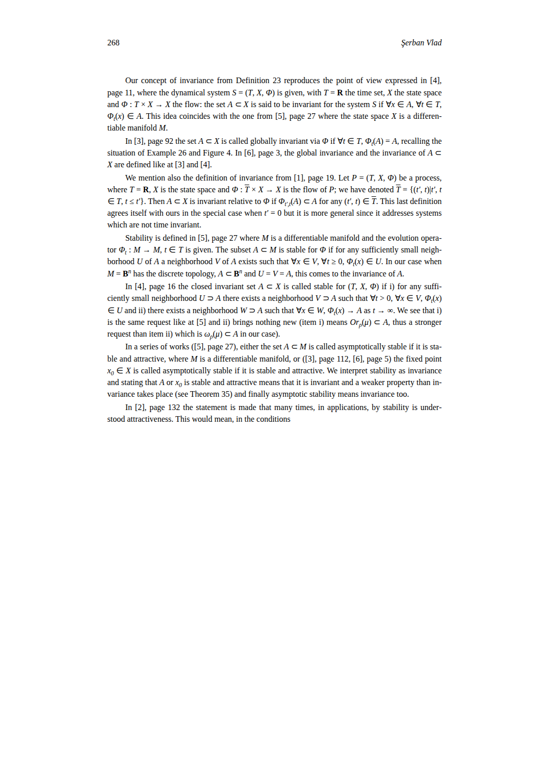268 Şerban Vlad
Our concept of invariance from Definition 23 reproduces the point of view expressed in [4], page 11, where the dynamical system S = (T, X, Φ) is given, with T = R the time set, X the state space and Φ : T × X → X the flow: the set A ⊂ X is said to be invariant for the system S if ∀x ∈ A, ∀t ∈ T, Φt(x) ∈ A. This idea coincides with the one from [5], page 27 where the state space X is a differentiable manifold M.
In [3], page 92 the set A ⊂ X is called globally invariant via Φ if ∀t ∈ T, Φt(A) = A, recalling the situation of Example 26 and Figure 4. In [6], page 3, the global invariance and the invariance of A ⊂ X are defined like at [3] and [4].
We mention also the definition of invariance from [1], page 19. Let P = (T, X, Φ) be a process, where T = R, X is the state space and Φ : T × X → X is the flow of P; we have denoted T = {(t′, t)|t′, t ∈ T, t ≤ t′}. Then A ⊂ X is invariant relative to Φ if Φt′,t(A) ⊂ A for any (t′, t) ∈ T. This last definition agrees itself with ours in the special case when t′ = 0 but it is more general since it addresses systems which are not time invariant.
Stability is defined in [5], page 27 where M is a differentiable manifold and the evolution operator Φt : M → M, t ∈ T is given. The subset A ⊂ M is stable for Φ if for any sufficiently small neighborhood U of A a neighborhood V of A exists such that ∀x ∈ V, ∀t ≥ 0, Φt(x) ∈ U. In our case when M = Bn has the discrete topology, A ⊂ Bn and U = V = A, this comes to the invariance of A.
In [4], page 16 the closed invariant set A ⊂ X is called stable for (T, X, Φ) if i) for any sufficiently small neighborhood U ⊃ A there exists a neighborhood V ⊃ A such that ∀t > 0, ∀x ∈ V, Φt(x) ∈ U and ii) there exists a neighborhood W ⊃ A such that ∀x ∈ W, Φt(x) → A as t → ∞. We see that i) is the same request like at [5] and ii) brings nothing new (item i) means Orρ(μ) ⊂ A, thus a stronger request than item ii) which is ωρ(μ) ⊂ A in our case).
In a series of works ([5], page 27), either the set A ⊂ M is called asymptotically stable if it is stable and attractive, where M is a differentiable manifold, or ([3], page 112, [6], page 5) the fixed point x0 ∈ X is called asymptotically stable if it is stable and attractive. We interpret stability as invariance and stating that A or x0 is stable and attractive means that it is invariant and a weaker property than invariance takes place (see Theorem 35) and finally asymptotic stability means invariance too.
In [2], page 132 the statement is made that many times, in applications, by stability is understood attractiveness. This would mean, in the conditions